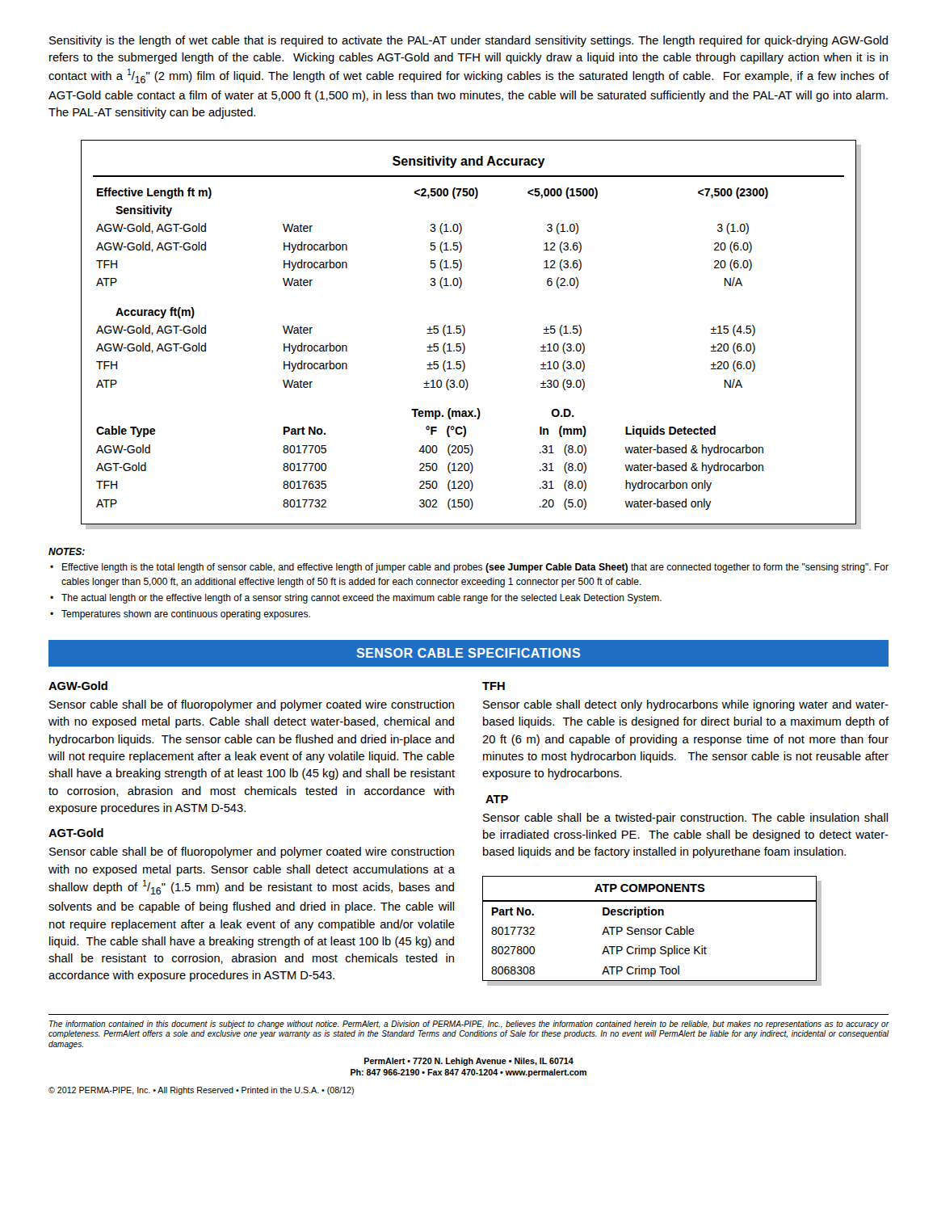Sensitivity is the length of wet cable that is required to activate the PAL-AT under standard sensitivity settings. The length required for quick-drying AGW-Gold refers to the submerged length of the cable. Wicking cables AGT-Gold and TFH will quickly draw a liquid into the cable through capillary action when it is in contact with a 1/16" (2 mm) film of liquid. The length of wet cable required for wicking cables is the saturated length of cable. For example, if a few inches of AGT-Gold cable contact a film of water at 5,000 ft (1,500 m), in less than two minutes, the cable will be saturated sufficiently and the PAL-AT will go into alarm. The PAL-AT sensitivity can be adjusted.
Sensitivity and Accuracy
| Effective Length ft m) | | <2,500 (750) | <5,000 (1500) | <7,500 (2300) |
| Sensitivity | | | | |
| AGW-Gold, AGT-Gold | Water | 3 (1.0) | 3 (1.0) | 3 (1.0) |
| AGW-Gold, AGT-Gold | Hydrocarbon | 5 (1.5) | 12 (3.6) | 20 (6.0) |
| TFH | Hydrocarbon | 5 (1.5) | 12 (3.6) | 20 (6.0) |
| ATP | Water | 3 (1.0) | 6 (2.0) | N/A |
| Accuracy ft(m) | | | | |
| AGW-Gold, AGT-Gold | Water | ±5 (1.5) | ±5 (1.5) | ±15 (4.5) |
| AGW-Gold, AGT-Gold | Hydrocarbon | ±5 (1.5) | ±10 (3.0) | ±20 (6.0) |
| TFH | Hydrocarbon | ±5 (1.5) | ±10 (3.0) | ±20 (6.0) |
| ATP | Water | ±10 (3.0) | ±30 (9.0) | N/A |
| | | Temp. (max.) | O.D. | |
| Cable Type | Part No. | °F (°C) | In (mm) | Liquids Detected |
| AGW-Gold | 8017705 | 400 (205) | .31 (8.0) | water-based & hydrocarbon |
| AGT-Gold | 8017700 | 250 (120) | .31 (8.0) | water-based & hydrocarbon |
| TFH | 8017635 | 250 (120) | .31 (8.0) | hydrocarbon only |
| ATP | 8017732 | 302 (150) | .20 (5.0) | water-based only |
NOTES:
Effective length is the total length of sensor cable, and effective length of jumper cable and probes (see Jumper Cable Data Sheet) that are connected together to form the "sensing string". For cables longer than 5,000 ft, an additional effective length of 50 ft is added for each connector exceeding 1 connector per 500 ft of cable.
The actual length or the effective length of a sensor string cannot exceed the maximum cable range for the selected Leak Detection System.
Temperatures shown are continuous operating exposures.
SENSOR CABLE SPECIFICATIONS
AGW-Gold
Sensor cable shall be of fluoropolymer and polymer coated wire construction with no exposed metal parts. Cable shall detect water-based, chemical and hydrocarbon liquids. The sensor cable can be flushed and dried in-place and will not require replacement after a leak event of any volatile liquid. The cable shall have a breaking strength of at least 100 lb (45 kg) and shall be resistant to corrosion, abrasion and most chemicals tested in accordance with exposure procedures in ASTM D-543.
AGT-Gold
Sensor cable shall be of fluoropolymer and polymer coated wire construction with no exposed metal parts. Sensor cable shall detect accumulations at a shallow depth of 1/16" (1.5 mm) and be resistant to most acids, bases and solvents and be capable of being flushed and dried in place. The cable will not require replacement after a leak event of any compatible and/or volatile liquid. The cable shall have a breaking strength of at least 100 lb (45 kg) and shall be resistant to corrosion, abrasion and most chemicals tested in accordance with exposure procedures in ASTM D-543.
TFH
Sensor cable shall detect only hydrocarbons while ignoring water and water-based liquids. The cable is designed for direct burial to a maximum depth of 20 ft (6 m) and capable of providing a response time of not more than four minutes to most hydrocarbon liquids. The sensor cable is not reusable after exposure to hydrocarbons.
ATP
Sensor cable shall be a twisted-pair construction. The cable insulation shall be irradiated cross-linked PE. The cable shall be designed to detect water-based liquids and be factory installed in polyurethane foam insulation.
ATP COMPONENTS
| Part No. | Description |
| 8017732 | ATP Sensor Cable |
| 8027800 | ATP Crimp Splice Kit |
| 8068308 | ATP Crimp Tool |
The information contained in this document is subject to change without notice. PermAlert, a Division of PERMA-PIPE, Inc., believes the information contained herein to be reliable, but makes no representations as to accuracy or completeness. PermAlert offers a sole and exclusive one year warranty as is stated in the Standard Terms and Conditions of Sale for these products. In no event will PermAlert be liable for any indirect, incidental or consequential damages.
PermAlert • 7720 N. Lehigh Avenue • Niles, IL 60714
Ph: 847 966-2190 • Fax 847 470-1204 • www.permalert.com
© 2012 PERMA-PIPE, Inc. • All Rights Reserved • Printed in the U.S.A. • (08/12)